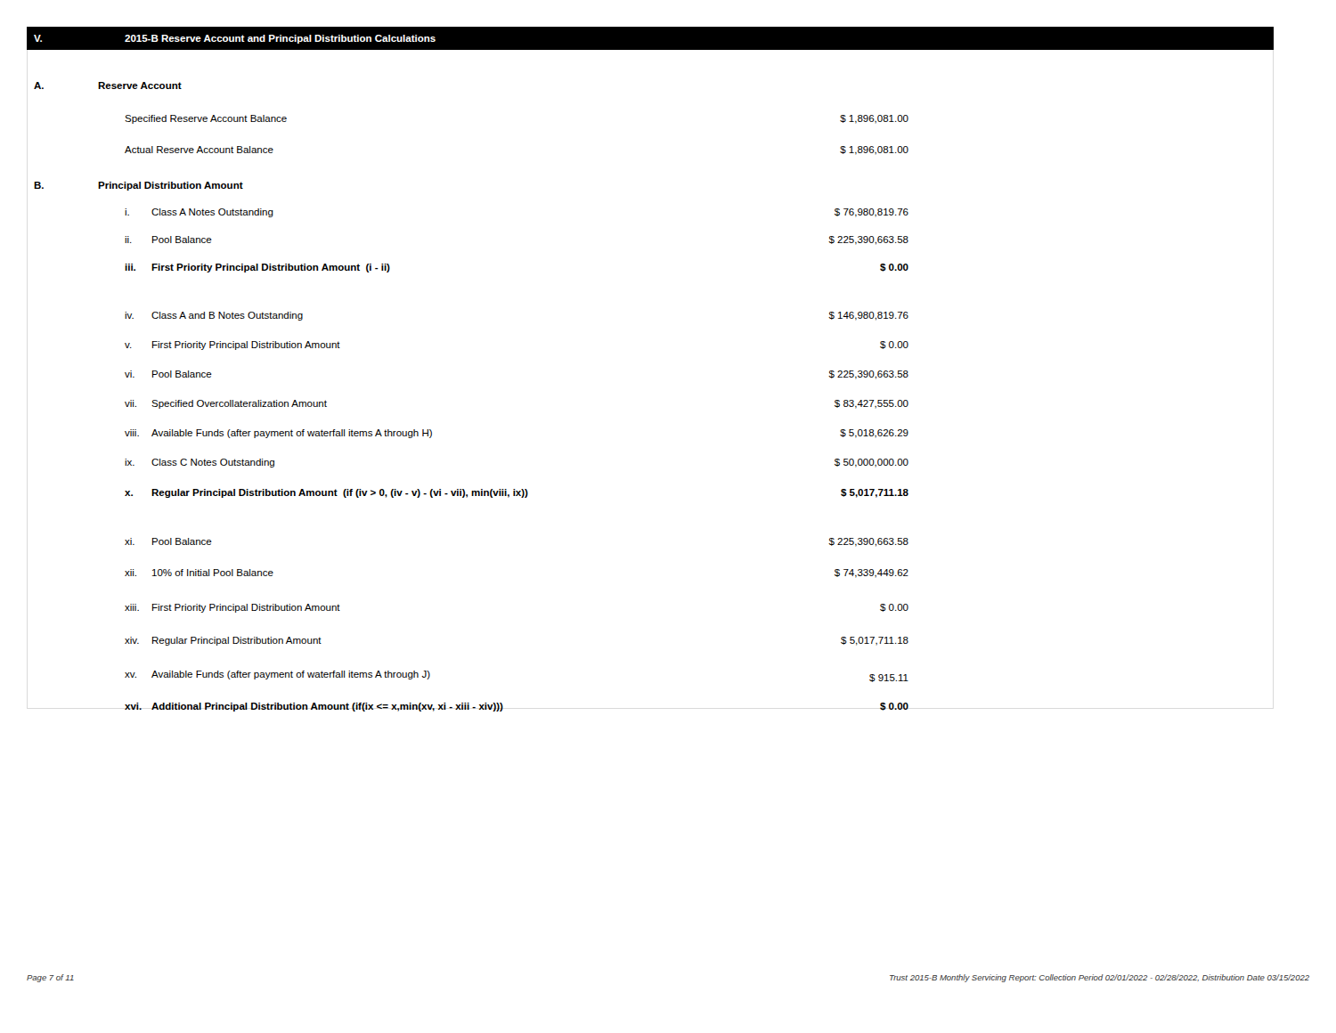V.
2015-B Reserve Account and Principal Distribution Calculations
A.
Reserve Account
Specified Reserve Account Balance
$ 1,896,081.00
Actual Reserve Account Balance
$ 1,896,081.00
B.
Principal Distribution Amount
i.
Class A Notes Outstanding
$ 76,980,819.76
ii.
Pool Balance
$ 225,390,663.58
iii.
First Priority Principal Distribution Amount (i - ii)
$ 0.00
iv.
Class A and B Notes Outstanding
$ 146,980,819.76
v.
First Priority Principal Distribution Amount
$ 0.00
vi.
Pool Balance
$ 225,390,663.58
vii.
Specified Overcollateralization Amount
$ 83,427,555.00
viii.
Available Funds (after payment of waterfall items A through H)
$ 5,018,626.29
ix.
Class C Notes Outstanding
$ 50,000,000.00
x.
Regular Principal Distribution Amount (if (iv > 0, (iv - v) - (vi - vii), min(viii, ix))
$ 5,017,711.18
xi.
Pool Balance
$ 225,390,663.58
xii.
10% of Initial Pool Balance
$ 74,339,449.62
xiii.
First Priority Principal Distribution Amount
$ 0.00
xiv.
Regular Principal Distribution Amount
$ 5,017,711.18
xv.
Available Funds (after payment of waterfall items A through J)
$ 915.11
xvi.
Additional Principal Distribution Amount (if(ix <= x,min(xv, xi - xiii - xiv)))
$ 0.00
Page 7 of 11
Trust 2015-B Monthly Servicing Report: Collection Period 02/01/2022 - 02/28/2022, Distribution Date 03/15/2022